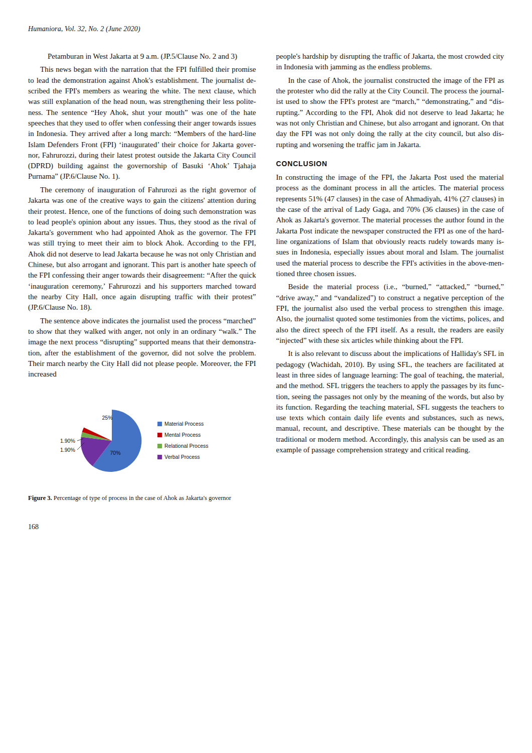Humaniora, Vol. 32, No. 2 (June 2020)
Petamburan in West Jakarta at 9 a.m. (JP.5/Clause No. 2 and 3)
This news began with the narration that the FPI fulfilled their promise to lead the demonstration against Ahok's establishment. The journalist described the FPI's members as wearing the white. The next clause, which was still explanation of the head noun, was strengthening their less politeness. The sentence “Hey Ahok, shut your mouth” was one of the hate speeches that they used to offer when confessing their anger towards issues in Indonesia. They arrived after a long march: “Members of the hard-line Islam Defenders Front (FPI) ‘inaugurated’ their choice for Jakarta governor, Fahrurozzi, during their latest protest outside the Jakarta City Council (DPRD) building against the governorship of Basuki ‘Ahok’ Tjahaja Purnama” (JP.6/Clause No. 1).
The ceremony of inauguration of Fahrurozi as the right governor of Jakarta was one of the creative ways to gain the citizens' attention during their protest. Hence, one of the functions of doing such demonstration was to lead people's opinion about any issues. Thus, they stood as the rival of Jakarta's government who had appointed Ahok as the governor. The FPI was still trying to meet their aim to block Ahok. According to the FPI, Ahok did not deserve to lead Jakarta because he was not only Christian and Chinese, but also arrogant and ignorant. This part is another hate speech of the FPI confessing their anger towards their disagreement: “After the quick ‘inauguration ceremony,’ Fahrurozzi and his supporters marched toward the nearby City Hall, once again disrupting traffic with their protest” (JP.6/Clause No. 18).
The sentence above indicates the journalist used the process “marched” to show that they walked with anger, not only in an ordinary “walk.” The image the next process “disrupting” supported means that their demonstration, after the establishment of the governor, did not solve the problem. Their march nearby the City Hall did not please people. Moreover, the FPI increased
25% 70% 1.90% 1.90% Material Process Mental Process Relational Process Verbal Process
Figure 3. Percentage of type of process in the case of Ahok as Jakarta's governor
people's hardship by disrupting the traffic of Jakarta, the most crowded city in Indonesia with jamming as the endless problems.
In the case of Ahok, the journalist constructed the image of the FPI as the protester who did the rally at the City Council. The process the journalist used to show the FPI's protest are “march,” “demonstrating,” and “disrupting.” According to the FPI, Ahok did not deserve to lead Jakarta; he was not only Christian and Chinese, but also arrogant and ignorant. On that day the FPI was not only doing the rally at the city council, but also disrupting and worsening the traffic jam in Jakarta.
Conclusion
In constructing the image of the FPI, the Jakarta Post used the material process as the dominant process in all the articles. The material process represents 51% (47 clauses) in the case of Ahmadiyah, 41% (27 clauses) in the case of the arrival of Lady Gaga, and 70% (36 clauses) in the case of Ahok as Jakarta's governor. The material processes the author found in the Jakarta Post indicate the newspaper constructed the FPI as one of the hardline organizations of Islam that obviously reacts rudely towards many issues in Indonesia, especially issues about moral and Islam. The journalist used the material process to describe the FPI's activities in the above-mentioned three chosen issues.
Beside the material process (i.e., “burned,” “attacked,” “burned,” “drive away,” and “vandalized”) to construct a negative perception of the FPI, the journalist also used the verbal process to strengthen this image. Also, the journalist quoted some testimonies from the victims, polices, and also the direct speech of the FPI itself. As a result, the readers are easily “injected” with these six articles while thinking about the FPI.
It is also relevant to discuss about the implications of Halliday's SFL in pedagogy (Wachidah, 2010). By using SFL, the teachers are facilitated at least in three sides of language learning: The goal of teaching, the material, and the method. SFL triggers the teachers to apply the passages by its function, seeing the passages not only by the meaning of the words, but also by its function. Regarding the teaching material, SFL suggests the teachers to use texts which contain daily life events and substances, such as news, manual, recount, and descriptive. These materials can be thought by the traditional or modern method. Accordingly, this analysis can be used as an example of passage comprehension strategy and critical reading.
168